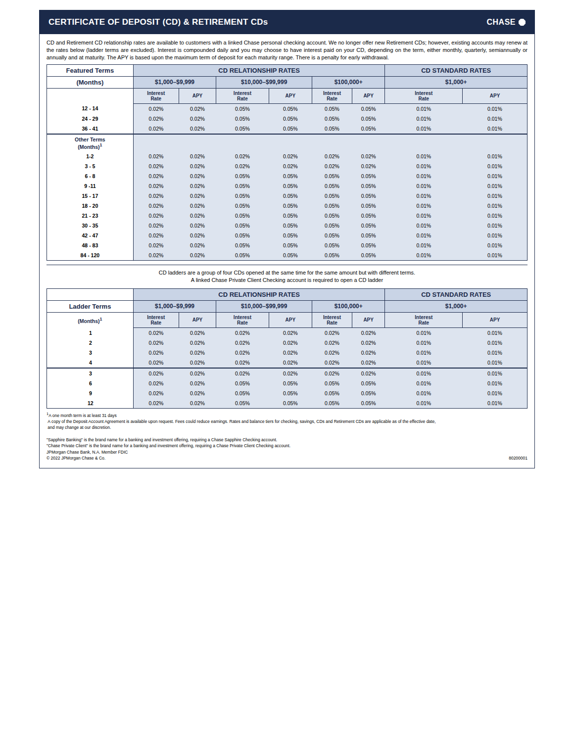CERTIFICATE OF DEPOSIT (CD) & RETIREMENT CDs
CHASE
CD and Retirement CD relationship rates are available to customers with a linked Chase personal checking account. We no longer offer new Retirement CDs; however, existing accounts may renew at the rates below (ladder terms are excluded). Interest is compounded daily and you may choose to have interest paid on your CD, depending on the term, either monthly, quarterly, semiannually or annually and at maturity. The APY is based upon the maximum term of deposit for each maturity range. There is a penalty for early withdrawal.
| Featured Terms | CD RELATIONSHIP RATES | CD STANDARD RATES |
| (Months) | $1,000–$9,999 | $10,000–$99,999 | $100,000+ | $1,000+ |
| | Interest Rate | APY | Interest Rate | APY | Interest Rate | APY | Interest Rate | APY |
| 12 - 14 | 0.02% | 0.02% | 0.05% | 0.05% | 0.05% | 0.05% | 0.01% | 0.01% |
| 24 - 29 | 0.02% | 0.02% | 0.05% | 0.05% | 0.05% | 0.05% | 0.01% | 0.01% |
| 36 - 41 | 0.02% | 0.02% | 0.05% | 0.05% | 0.05% | 0.05% | 0.01% | 0.01% |
| Other Terms (Months) 1 | | | | |
| 1-2 | 0.02% | 0.02% | 0.02% | 0.02% | 0.02% | 0.02% | 0.01% | 0.01% |
| 3 - 5 | 0.02% | 0.02% | 0.02% | 0.02% | 0.02% | 0.02% | 0.01% | 0.01% |
| 6 - 8 | 0.02% | 0.02% | 0.05% | 0.05% | 0.05% | 0.05% | 0.01% | 0.01% |
| 9 -11 | 0.02% | 0.02% | 0.05% | 0.05% | 0.05% | 0.05% | 0.01% | 0.01% |
| 15 - 17 | 0.02% | 0.02% | 0.05% | 0.05% | 0.05% | 0.05% | 0.01% | 0.01% |
| 18 - 20 | 0.02% | 0.02% | 0.05% | 0.05% | 0.05% | 0.05% | 0.01% | 0.01% |
| 21 - 23 | 0.02% | 0.02% | 0.05% | 0.05% | 0.05% | 0.05% | 0.01% | 0.01% |
| 30 - 35 | 0.02% | 0.02% | 0.05% | 0.05% | 0.05% | 0.05% | 0.01% | 0.01% |
| 42 - 47 | 0.02% | 0.02% | 0.05% | 0.05% | 0.05% | 0.05% | 0.01% | 0.01% |
| 48 - 83 | 0.02% | 0.02% | 0.05% | 0.05% | 0.05% | 0.05% | 0.01% | 0.01% |
| 84 - 120 | 0.02% | 0.02% | 0.05% | 0.05% | 0.05% | 0.05% | 0.01% | 0.01% |
CD ladders are a group of four CDs opened at the same time for the same amount but with different terms.
A linked Chase Private Client Checking account is required to open a CD ladder
| | CD RELATIONSHIP RATES | CD STANDARD RATES |
| Ladder Terms | $1,000–$9,999 | $10,000–$99,999 | $100,000+ | $1,000+ |
| (Months) 1 | Interest Rate | APY | Interest Rate | APY | Interest Rate | APY | Interest Rate | APY |
| 1 | 0.02% | 0.02% | 0.02% | 0.02% | 0.02% | 0.02% | 0.01% | 0.01% |
| 2 | 0.02% | 0.02% | 0.02% | 0.02% | 0.02% | 0.02% | 0.01% | 0.01% |
| 3 | 0.02% | 0.02% | 0.02% | 0.02% | 0.02% | 0.02% | 0.01% | 0.01% |
| 4 | 0.02% | 0.02% | 0.02% | 0.02% | 0.02% | 0.02% | 0.01% | 0.01% |
| 3 | 0.02% | 0.02% | 0.02% | 0.02% | 0.02% | 0.02% | 0.01% | 0.01% |
| 6 | 0.02% | 0.02% | 0.05% | 0.05% | 0.05% | 0.05% | 0.01% | 0.01% |
| 9 | 0.02% | 0.02% | 0.05% | 0.05% | 0.05% | 0.05% | 0.01% | 0.01% |
| 12 | 0.02% | 0.02% | 0.05% | 0.05% | 0.05% | 0.05% | 0.01% | 0.01% |
1A one month term is at least 31 days
A copy of the Deposit Account Agreement is available upon request. Fees could reduce earnings. Rates and balance tiers for checking, savings, CDs and Retirement CDs are applicable as of the effective date,
and may change at our discretion.
"Sapphire Banking" is the brand name for a banking and investment offering, requiring a Chase Sapphire Checking account.
"Chase Private Client" is the brand name for a banking and investment offering, requiring a Chase Private Client Checking account.
JPMorgan Chase Bank, N.A. Member FDIC
© 2022 JPMorgan Chase & Co. 80200001